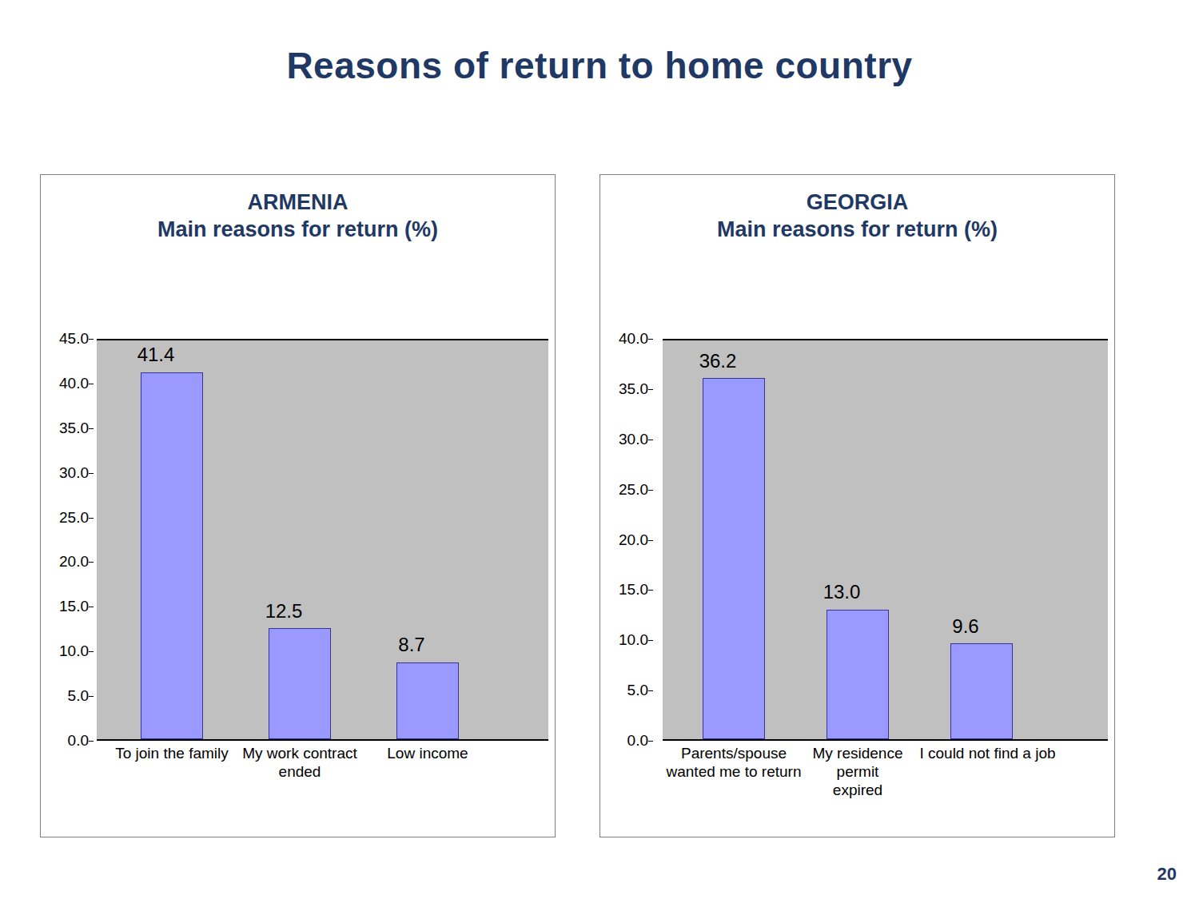Reasons of return to home country
ARMENIA
Main reasons for return (%)
45.0
40.0
35.0
30.0
25.0
20.0
15.0
10.0
5.0
0.0
41.4
12.5
8.7
To join the family
My work contract
ended
Low income
GEORGIA
Main reasons for return (%)
40.0
35.0
30.0
25.0
20.0
15.0
10.0
5.0
0.0
36.2
13.0
9.6
Parents/spouse
wanted me to return
My residence permit
expired
I could not find a job
20